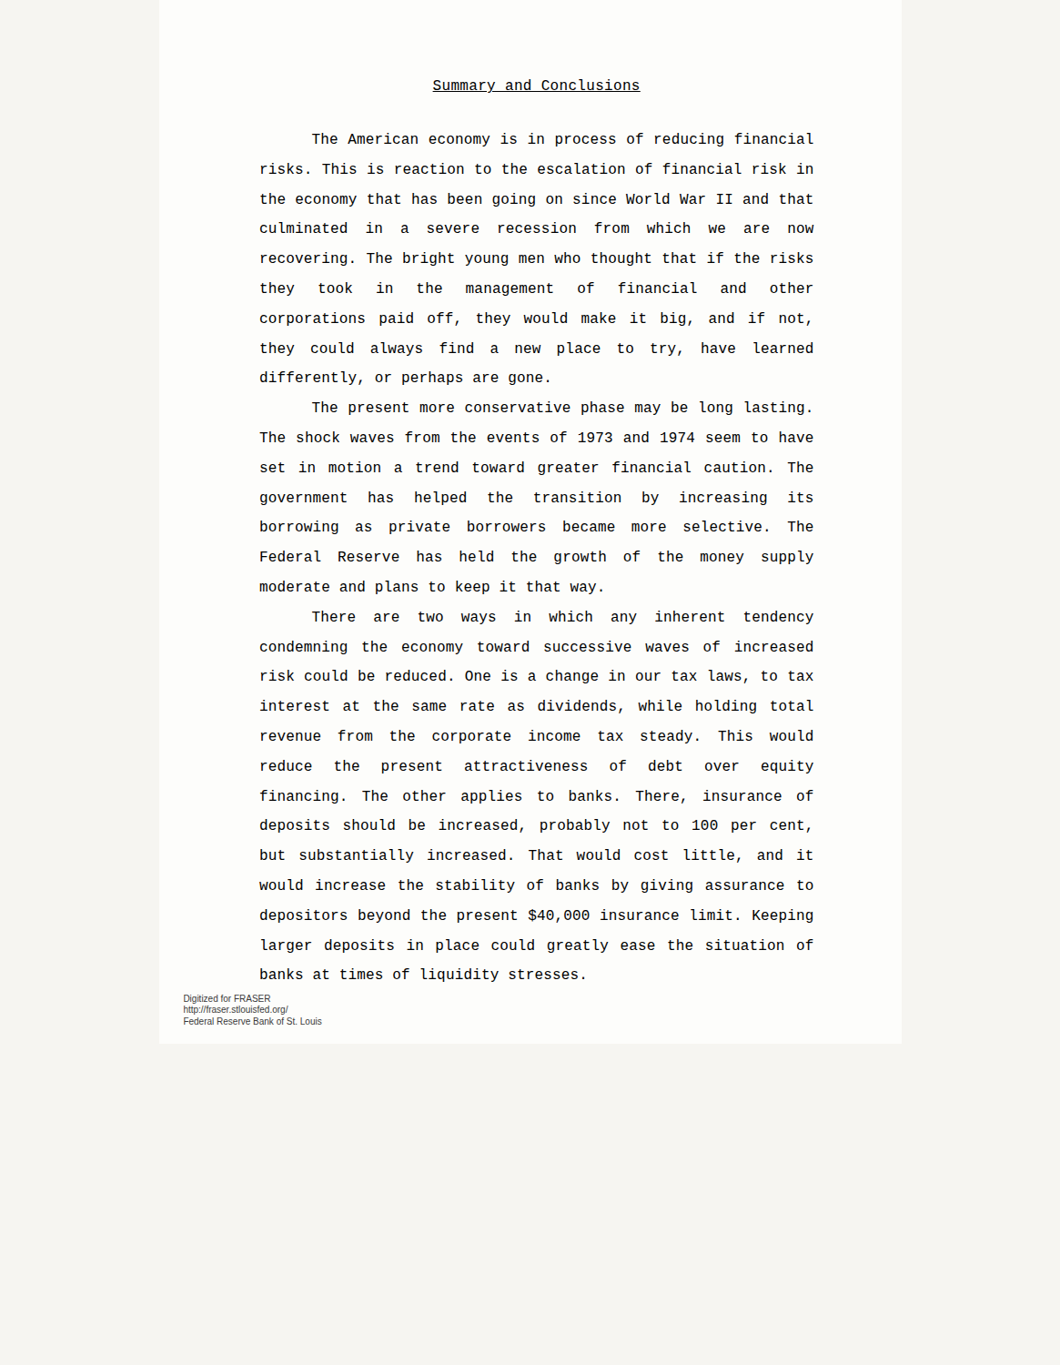Summary and Conclusions
The American economy is in process of reducing financial risks. This is reaction to the escalation of financial risk in the economy that has been going on since World War II and that culminated in a severe recession from which we are now recovering. The bright young men who thought that if the risks they took in the management of financial and other corporations paid off, they would make it big, and if not, they could always find a new place to try, have learned differently, or perhaps are gone.
The present more conservative phase may be long lasting. The shock waves from the events of 1973 and 1974 seem to have set in motion a trend toward greater financial caution. The government has helped the transition by increasing its borrowing as private borrowers became more selective. The Federal Reserve has held the growth of the money supply moderate and plans to keep it that way.
There are two ways in which any inherent tendency condemning the economy toward successive waves of increased risk could be reduced. One is a change in our tax laws, to tax interest at the same rate as dividends, while holding total revenue from the corporate income tax steady. This would reduce the present attractiveness of debt over equity financing. The other applies to banks. There, insurance of deposits should be increased, probably not to 100 per cent, but substantially increased. That would cost little, and it would increase the stability of banks by giving assurance to depositors beyond the present $40,000 insurance limit. Keeping larger deposits in place could greatly ease the situation of banks at times of liquidity stresses.
Digitized for FRASER
http://fraser.stlouisfed.org/
Federal Reserve Bank of St. Louis